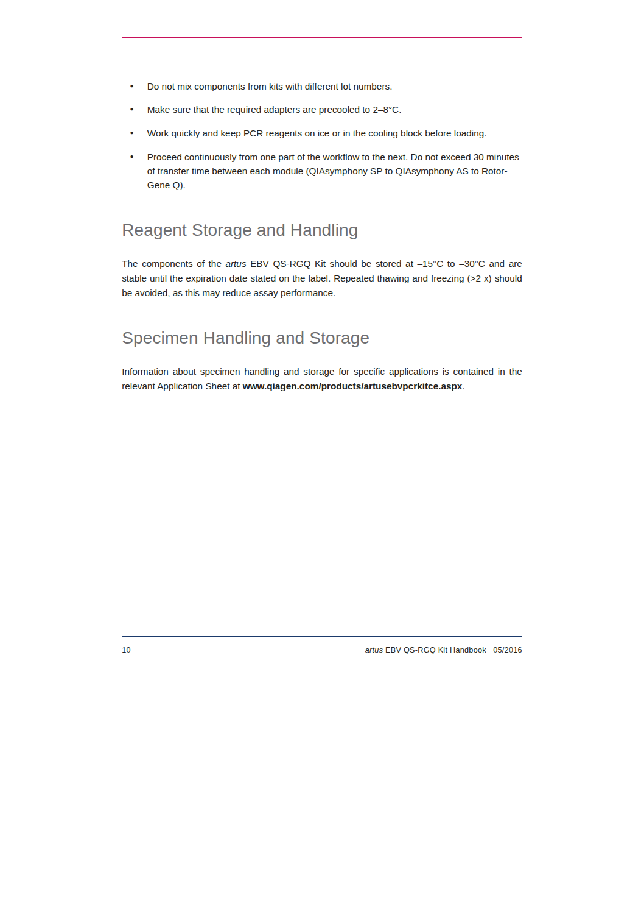Do not mix components from kits with different lot numbers.
Make sure that the required adapters are precooled to 2–8°C.
Work quickly and keep PCR reagents on ice or in the cooling block before loading.
Proceed continuously from one part of the workflow to the next. Do not exceed 30 minutes of transfer time between each module (QIAsymphony SP to QIAsymphony AS to Rotor-Gene Q).
Reagent Storage and Handling
The components of the artus EBV QS-RGQ Kit should be stored at –15°C to –30°C and are stable until the expiration date stated on the label. Repeated thawing and freezing (>2 x) should be avoided, as this may reduce assay performance.
Specimen Handling and Storage
Information about specimen handling and storage for specific applications is contained in the relevant Application Sheet at www.qiagen.com/products/artusebvpcrkitce.aspx.
10
artus EBV QS-RGQ Kit Handbook 05/2016